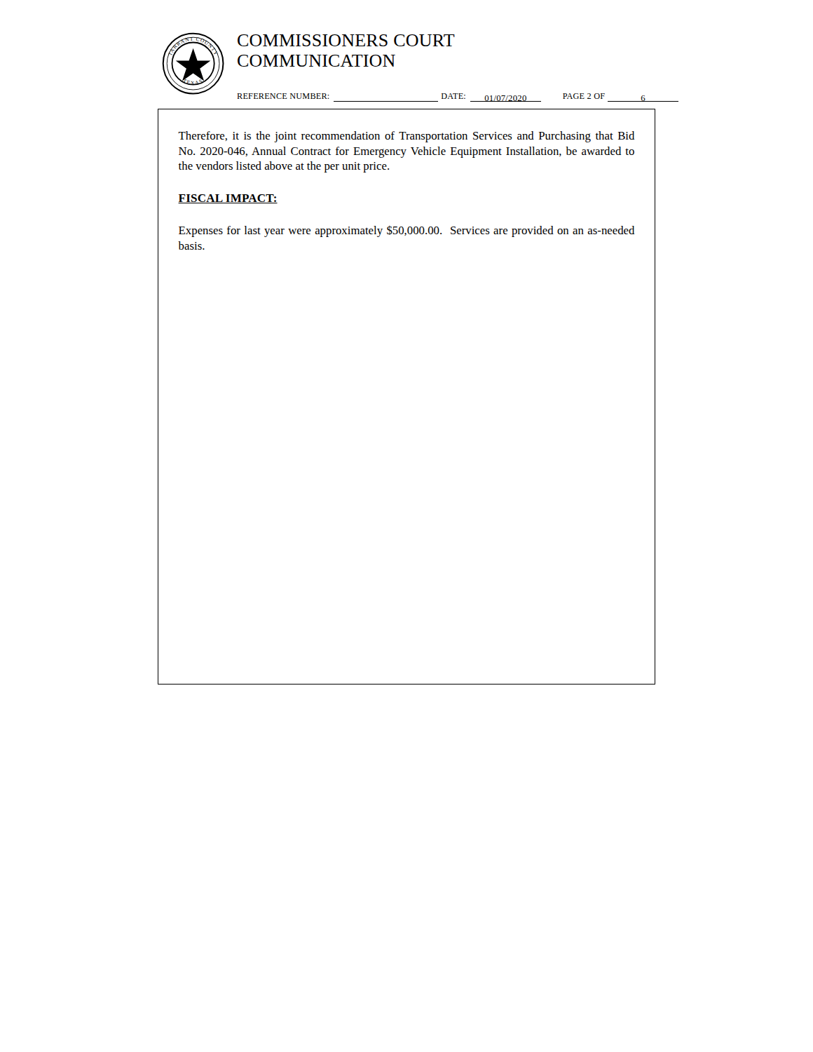TARRANT COUNTY TEXAS
COMMISSIONERS COURT
COMMUNICATION
REFERENCE NUMBER: DATE: 01/07/2020 PAGE 2 OF 6
Therefore, it is the joint recommendation of Transportation Services and Purchasing that Bid No. 2020-046, Annual Contract for Emergency Vehicle Equipment Installation, be awarded to the vendors listed above at the per unit price.
FISCAL IMPACT:
Expenses for last year were approximately $50,000.00. Services are provided on an as-needed basis.